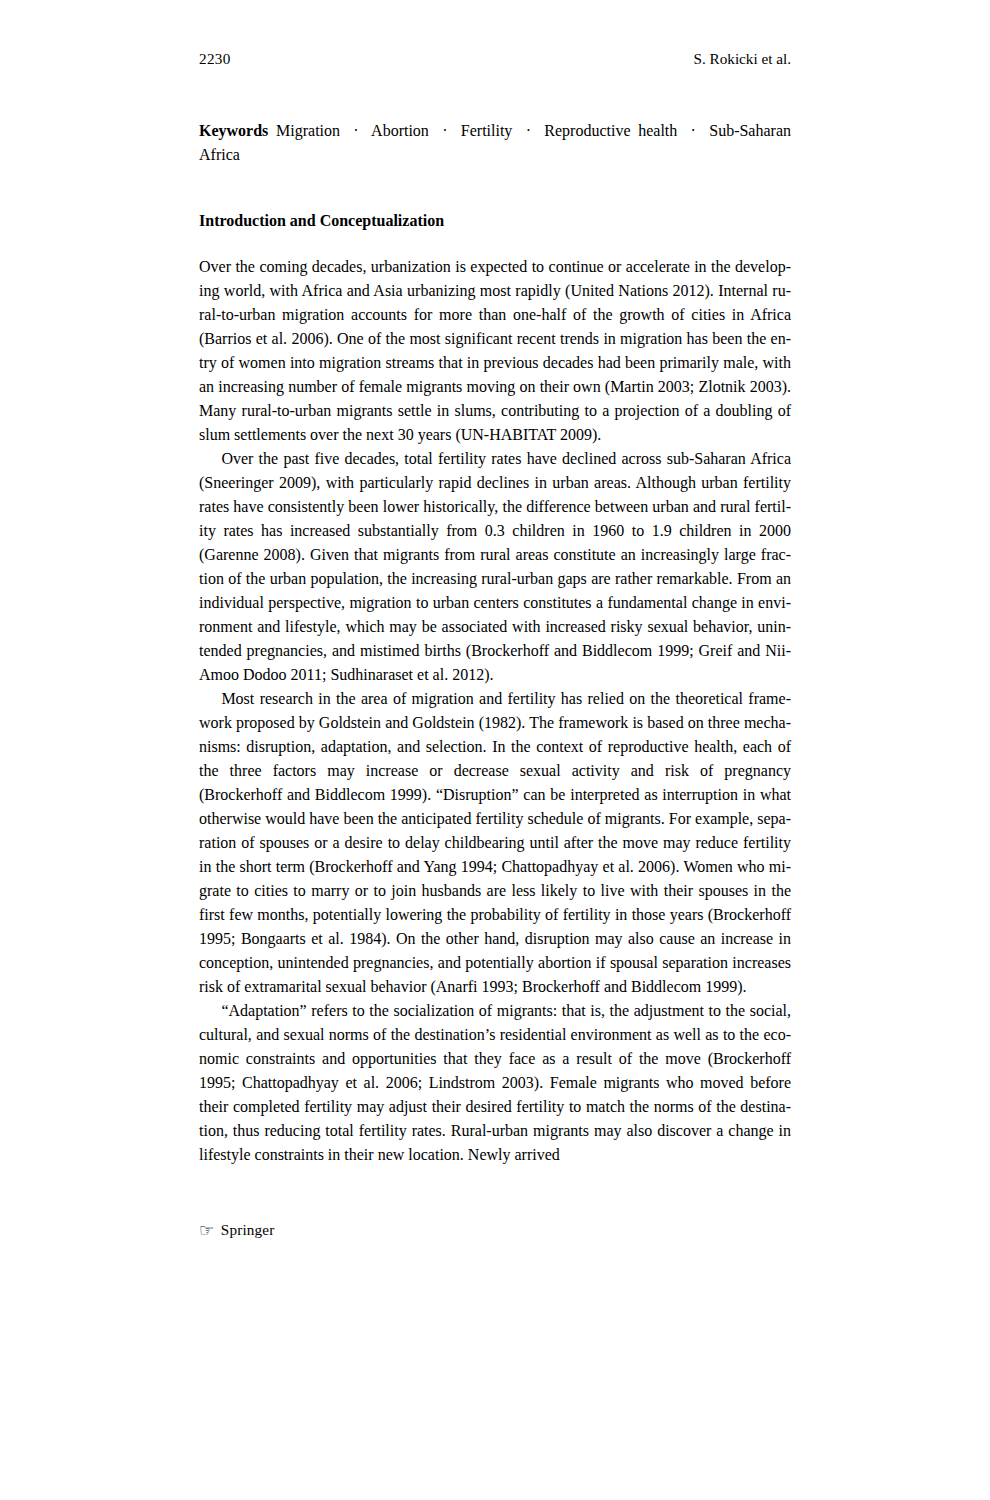2230 S. Rokicki et al.
Keywords Migration · Abortion · Fertility · Reproductive health · Sub-Saharan Africa
Introduction and Conceptualization
Over the coming decades, urbanization is expected to continue or accelerate in the developing world, with Africa and Asia urbanizing most rapidly (United Nations 2012). Internal rural-to-urban migration accounts for more than one-half of the growth of cities in Africa (Barrios et al. 2006). One of the most significant recent trends in migration has been the entry of women into migration streams that in previous decades had been primarily male, with an increasing number of female migrants moving on their own (Martin 2003; Zlotnik 2003). Many rural-to-urban migrants settle in slums, contributing to a projection of a doubling of slum settlements over the next 30 years (UN-HABITAT 2009).
Over the past five decades, total fertility rates have declined across sub-Saharan Africa (Sneeringer 2009), with particularly rapid declines in urban areas. Although urban fertility rates have consistently been lower historically, the difference between urban and rural fertility rates has increased substantially from 0.3 children in 1960 to 1.9 children in 2000 (Garenne 2008). Given that migrants from rural areas constitute an increasingly large fraction of the urban population, the increasing rural-urban gaps are rather remarkable. From an individual perspective, migration to urban centers constitutes a fundamental change in environment and lifestyle, which may be associated with increased risky sexual behavior, unintended pregnancies, and mistimed births (Brockerhoff and Biddlecom 1999; Greif and Nii-Amoo Dodoo 2011; Sudhinaraset et al. 2012).
Most research in the area of migration and fertility has relied on the theoretical framework proposed by Goldstein and Goldstein (1982). The framework is based on three mechanisms: disruption, adaptation, and selection. In the context of reproductive health, each of the three factors may increase or decrease sexual activity and risk of pregnancy (Brockerhoff and Biddlecom 1999). “Disruption” can be interpreted as interruption in what otherwise would have been the anticipated fertility schedule of migrants. For example, separation of spouses or a desire to delay childbearing until after the move may reduce fertility in the short term (Brockerhoff and Yang 1994; Chattopadhyay et al. 2006). Women who migrate to cities to marry or to join husbands are less likely to live with their spouses in the first few months, potentially lowering the probability of fertility in those years (Brockerhoff 1995; Bongaarts et al. 1984). On the other hand, disruption may also cause an increase in conception, unintended pregnancies, and potentially abortion if spousal separation increases risk of extramarital sexual behavior (Anarfi 1993; Brockerhoff and Biddlecom 1999).
“Adaptation” refers to the socialization of migrants: that is, the adjustment to the social, cultural, and sexual norms of the destination’s residential environment as well as to the economic constraints and opportunities that they face as a result of the move (Brockerhoff 1995; Chattopadhyay et al. 2006; Lindstrom 2003). Female migrants who moved before their completed fertility may adjust their desired fertility to match the norms of the destination, thus reducing total fertility rates. Rural-urban migrants may also discover a change in lifestyle constraints in their new location. Newly arrived
☞ Springer